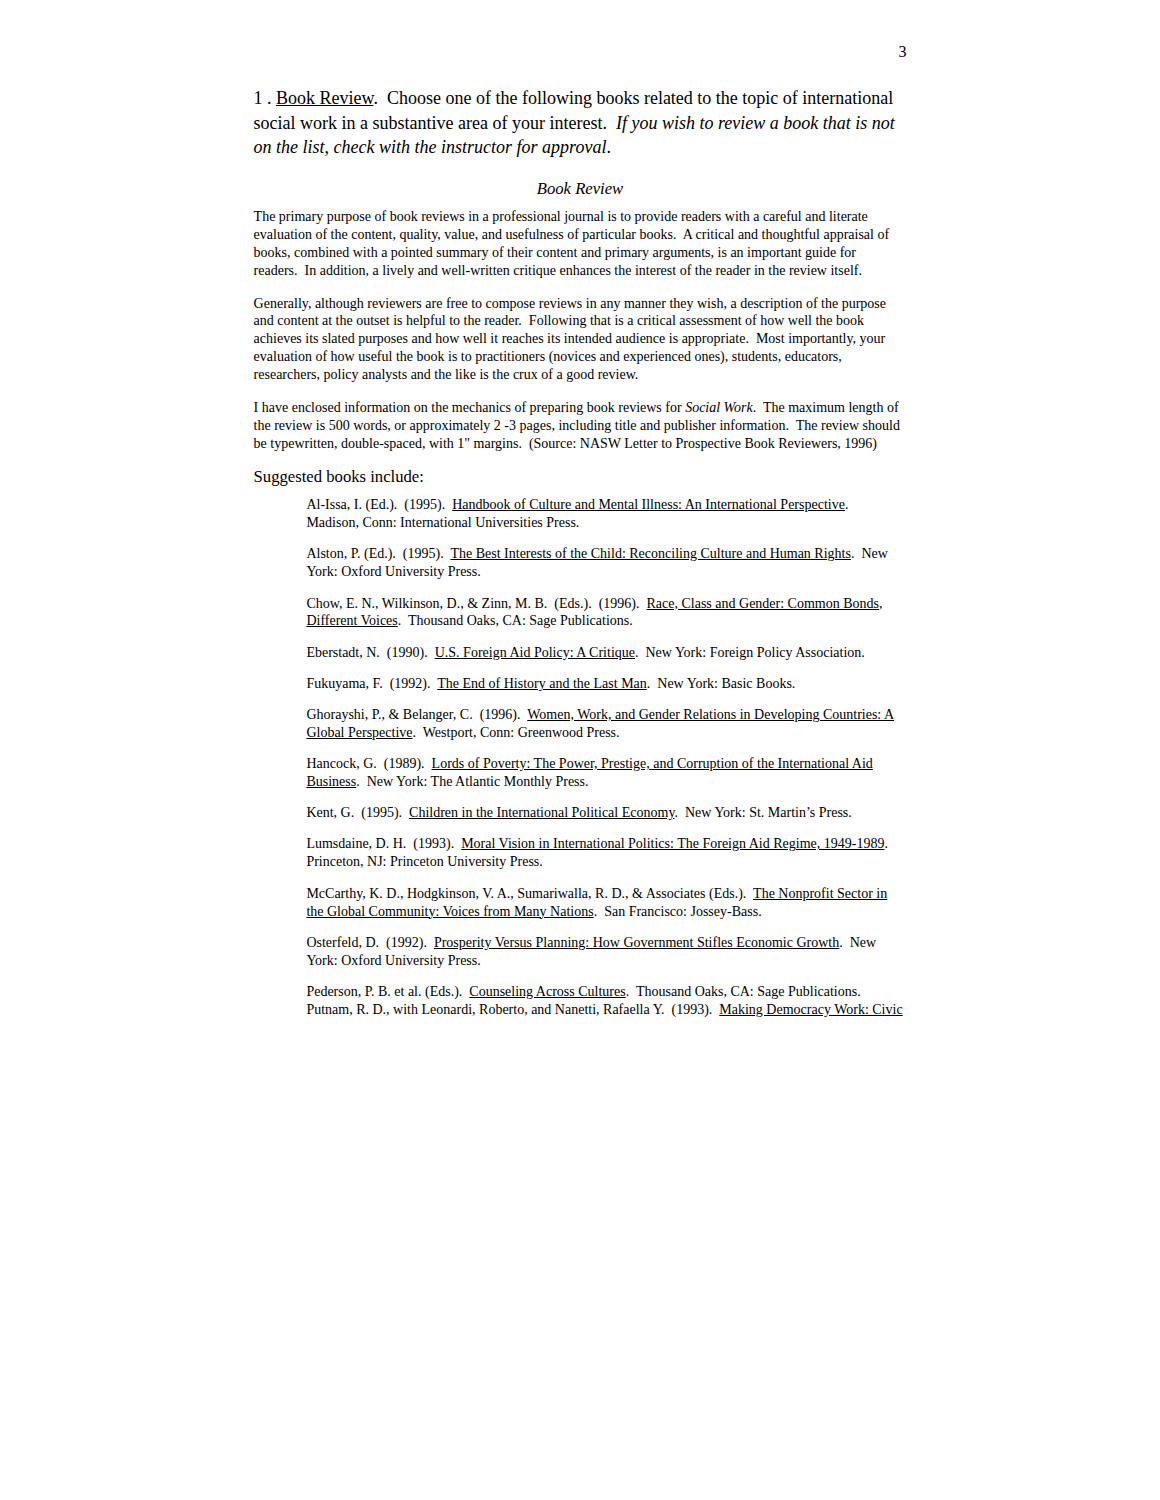3
1 . Book Review. Choose one of the following books related to the topic of international social work in a substantive area of your interest. If you wish to review a book that is not on the list, check with the instructor for approval.
Book Review
The primary purpose of book reviews in a professional journal is to provide readers with a careful and literate evaluation of the content, quality, value, and usefulness of particular books. A critical and thoughtful appraisal of books, combined with a pointed summary of their content and primary arguments, is an important guide for readers. In addition, a lively and well-written critique enhances the interest of the reader in the review itself.
Generally, although reviewers are free to compose reviews in any manner they wish, a description of the purpose and content at the outset is helpful to the reader. Following that is a critical assessment of how well the book achieves its slated purposes and how well it reaches its intended audience is appropriate. Most importantly, your evaluation of how useful the book is to practitioners (novices and experienced ones), students, educators, researchers, policy analysts and the like is the crux of a good review.
I have enclosed information on the mechanics of preparing book reviews for Social Work. The maximum length of the review is 500 words, or approximately 2 -3 pages, including title and publisher information. The review should be typewritten, double-spaced, with 1" margins. (Source: NASW Letter to Prospective Book Reviewers, 1996)
Suggested books include:
Al-Issa, I. (Ed.). (1995). Handbook of Culture and Mental Illness: An International Perspective. Madison, Conn: International Universities Press.
Alston, P. (Ed.). (1995). The Best Interests of the Child: Reconciling Culture and Human Rights. New York: Oxford University Press.
Chow, E. N., Wilkinson, D., & Zinn, M. B. (Eds.). (1996). Race, Class and Gender: Common Bonds, Different Voices. Thousand Oaks, CA: Sage Publications.
Eberstadt, N. (1990). U.S. Foreign Aid Policy: A Critique. New York: Foreign Policy Association.
Fukuyama, F. (1992). The End of History and the Last Man. New York: Basic Books.
Ghorayshi, P., & Belanger, C. (1996). Women, Work, and Gender Relations in Developing Countries: A Global Perspective. Westport, Conn: Greenwood Press.
Hancock, G. (1989). Lords of Poverty: The Power, Prestige, and Corruption of the International Aid Business. New York: The Atlantic Monthly Press.
Kent, G. (1995). Children in the International Political Economy. New York: St. Martin’s Press.
Lumsdaine, D. H. (1993). Moral Vision in International Politics: The Foreign Aid Regime, 1949-1989. Princeton, NJ: Princeton University Press.
McCarthy, K. D., Hodgkinson, V. A., Sumariwalla, R. D., & Associates (Eds.). The Nonprofit Sector in the Global Community: Voices from Many Nations. San Francisco: Jossey-Bass.
Osterfeld, D. (1992). Prosperity Versus Planning: How Government Stifles Economic Growth. New York: Oxford University Press.
Pederson, P. B. et al. (Eds.). Counseling Across Cultures. Thousand Oaks, CA: Sage Publications.
Putnam, R. D., with Leonardi, Roberto, and Nanetti, Rafaella Y. (1993). Making Democracy Work: Civic